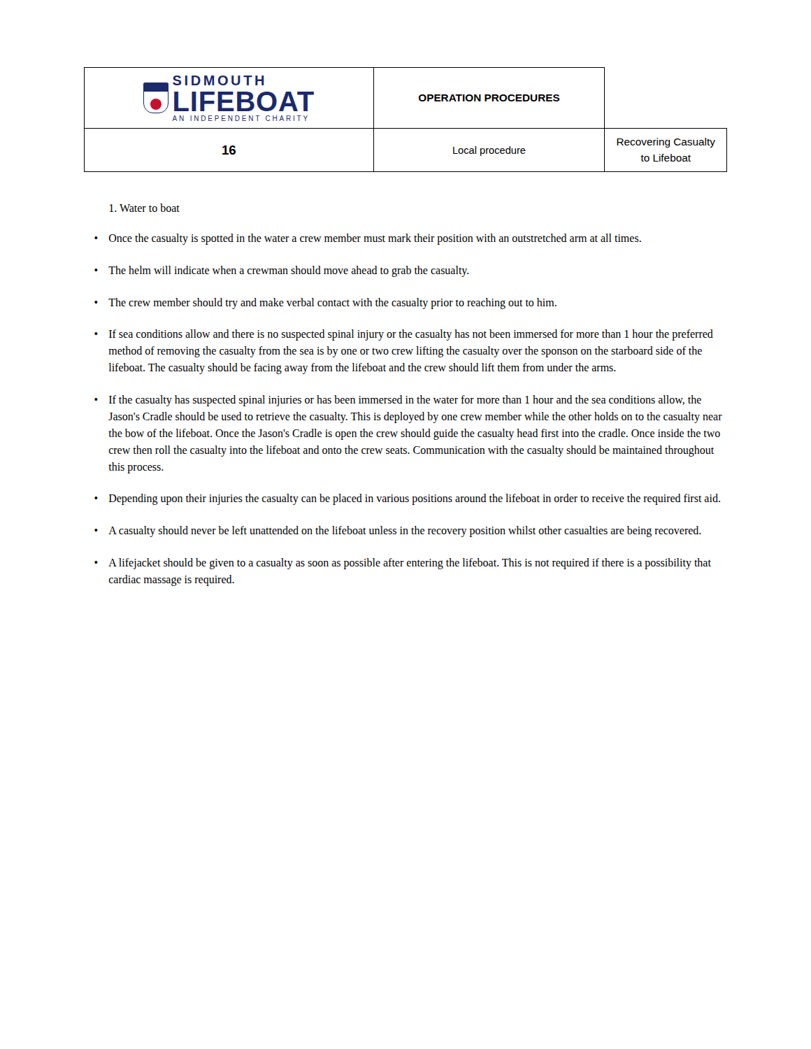| SIDMOUTH LIFEBOAT AN INDEPENDENT CHARITY | OPERATION PROCEDURES |
| 16 | Local procedure | Recovering Casualty to Lifeboat |
1. Water to boat
Once the casualty is spotted in the water a crew member must mark their position with an outstretched arm at all times.
The helm will indicate when a crewman should move ahead to grab the casualty.
The crew member should try and make verbal contact with the casualty prior to reaching out to him.
If sea conditions allow and there is no suspected spinal injury or the casualty has not been immersed for more than 1 hour the preferred method of removing the casualty from the sea is by one or two crew lifting the casualty over the sponson on the starboard side of the lifeboat. The casualty should be facing away from the lifeboat and the crew should lift them from under the arms.
If the casualty has suspected spinal injuries or has been immersed in the water for more than 1 hour and the sea conditions allow, the Jason's Cradle should be used to retrieve the casualty. This is deployed by one crew member while the other holds on to the casualty near the bow of the lifeboat. Once the Jason's Cradle is open the crew should guide the casualty head first into the cradle. Once inside the two crew then roll the casualty into the lifeboat and onto the crew seats. Communication with the casualty should be maintained throughout this process.
Depending upon their injuries the casualty can be placed in various positions around the lifeboat in order to receive the required first aid.
A casualty should never be left unattended on the lifeboat unless in the recovery position whilst other casualties are being recovered.
A lifejacket should be given to a casualty as soon as possible after entering the lifeboat. This is not required if there is a possibility that cardiac massage is required.